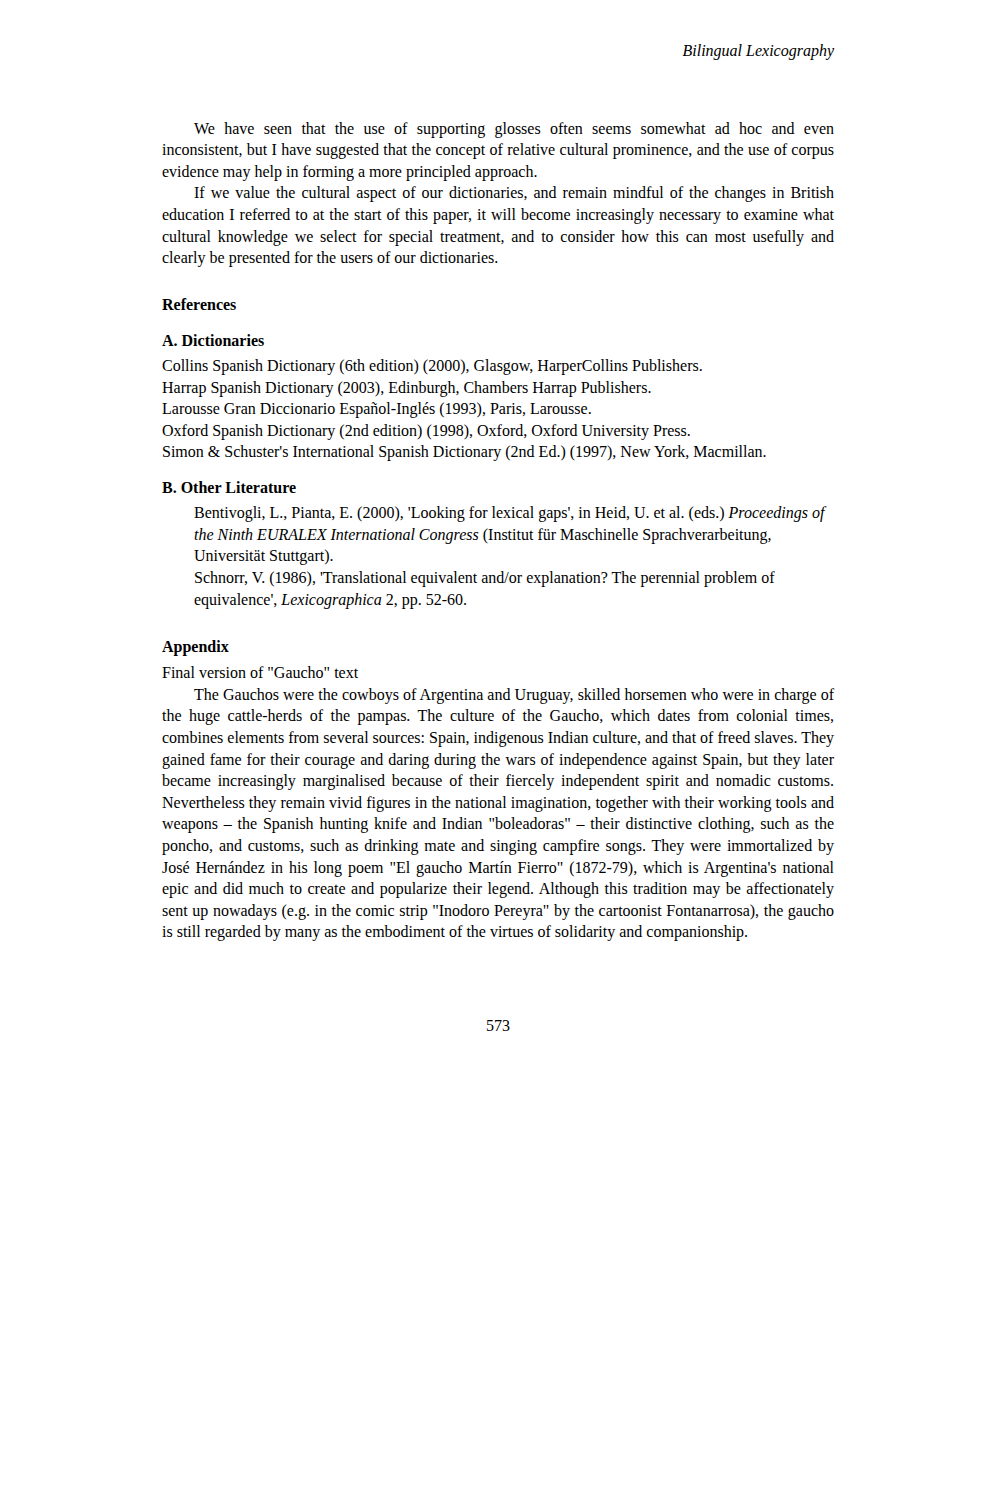Bilingual Lexicography
We have seen that the use of supporting glosses often seems somewhat ad hoc and even inconsistent, but I have suggested that the concept of relative cultural prominence, and the use of corpus evidence may help in forming a more principled approach.
If we value the cultural aspect of our dictionaries, and remain mindful of the changes in British education I referred to at the start of this paper, it will become increasingly necessary to examine what cultural knowledge we select for special treatment, and to consider how this can most usefully and clearly be presented for the users of our dictionaries.
References
A. Dictionaries
Collins Spanish Dictionary (6th edition) (2000), Glasgow, HarperCollins Publishers.
Harrap Spanish Dictionary (2003), Edinburgh, Chambers Harrap Publishers.
Larousse Gran Diccionario Español-Inglés (1993), Paris, Larousse.
Oxford Spanish Dictionary (2nd edition) (1998), Oxford, Oxford University Press.
Simon & Schuster's International Spanish Dictionary (2nd Ed.) (1997), New York, Macmillan.
B. Other Literature
Bentivogli, L., Pianta, E. (2000), 'Looking for lexical gaps', in Heid, U. et al. (eds.) Proceedings of the Ninth EURALEX International Congress (Institut für Maschinelle Sprachverarbeitung, Universität Stuttgart).
Schnorr, V. (1986), 'Translational equivalent and/or explanation? The perennial problem of equivalence', Lexicographica 2, pp. 52-60.
Appendix
Final version of "Gaucho" text
The Gauchos were the cowboys of Argentina and Uruguay, skilled horsemen who were in charge of the huge cattle-herds of the pampas. The culture of the Gaucho, which dates from colonial times, combines elements from several sources: Spain, indigenous Indian culture, and that of freed slaves. They gained fame for their courage and daring during the wars of independence against Spain, but they later became increasingly marginalised because of their fiercely independent spirit and nomadic customs. Nevertheless they remain vivid figures in the national imagination, together with their working tools and weapons – the Spanish hunting knife and Indian "boleadoras" – their distinctive clothing, such as the poncho, and customs, such as drinking mate and singing campfire songs. They were immortalized by José Hernández in his long poem "El gaucho Martín Fierro" (1872-79), which is Argentina's national epic and did much to create and popularize their legend. Although this tradition may be affectionately sent up nowadays (e.g. in the comic strip "Inodoro Pereyra" by the cartoonist Fontanarrosa), the gaucho is still regarded by many as the embodiment of the virtues of solidarity and companionship.
573